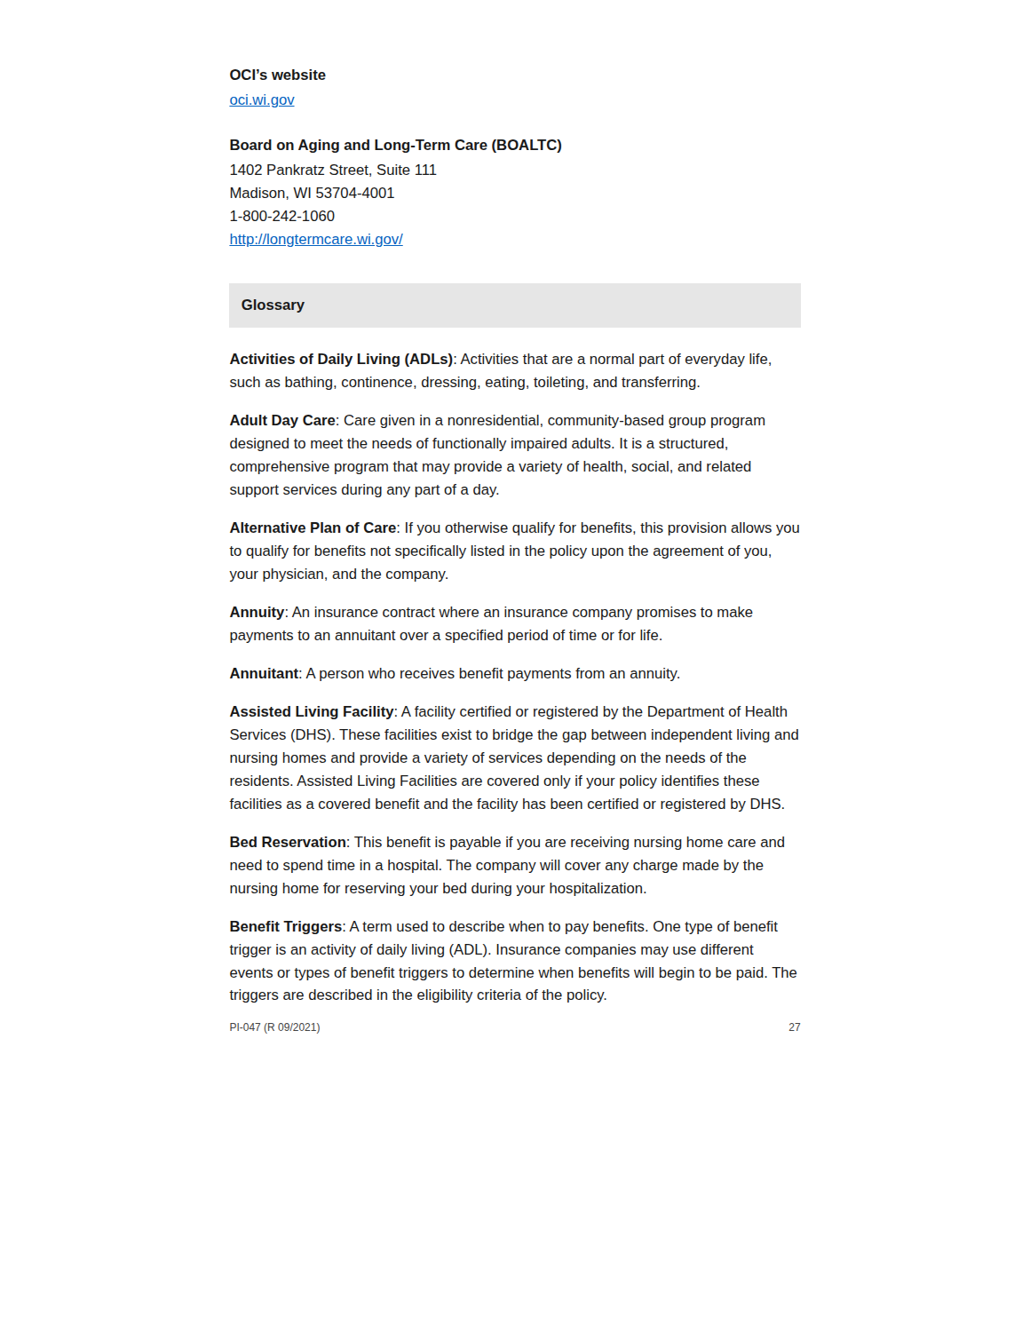OCI’s website
oci.wi.gov
Board on Aging and Long-Term Care (BOALTC)
1402 Pankratz Street, Suite 111
Madison, WI 53704-4001
1-800-242-1060
http://longtermcare.wi.gov/
Glossary
Activities of Daily Living (ADLs): Activities that are a normal part of everyday life, such as bathing, continence, dressing, eating, toileting, and transferring.
Adult Day Care: Care given in a nonresidential, community-based group program designed to meet the needs of functionally impaired adults. It is a structured, comprehensive program that may provide a variety of health, social, and related support services during any part of a day.
Alternative Plan of Care: If you otherwise qualify for benefits, this provision allows you to qualify for benefits not specifically listed in the policy upon the agreement of you, your physician, and the company.
Annuity: An insurance contract where an insurance company promises to make payments to an annuitant over a specified period of time or for life.
Annuitant: A person who receives benefit payments from an annuity.
Assisted Living Facility: A facility certified or registered by the Department of Health Services (DHS). These facilities exist to bridge the gap between independent living and nursing homes and provide a variety of services depending on the needs of the residents. Assisted Living Facilities are covered only if your policy identifies these facilities as a covered benefit and the facility has been certified or registered by DHS.
Bed Reservation: This benefit is payable if you are receiving nursing home care and need to spend time in a hospital. The company will cover any charge made by the nursing home for reserving your bed during your hospitalization.
Benefit Triggers: A term used to describe when to pay benefits. One type of benefit trigger is an activity of daily living (ADL). Insurance companies may use different events or types of benefit triggers to determine when benefits will begin to be paid. The triggers are described in the eligibility criteria of the policy.
PI-047 (R 09/2021) 27